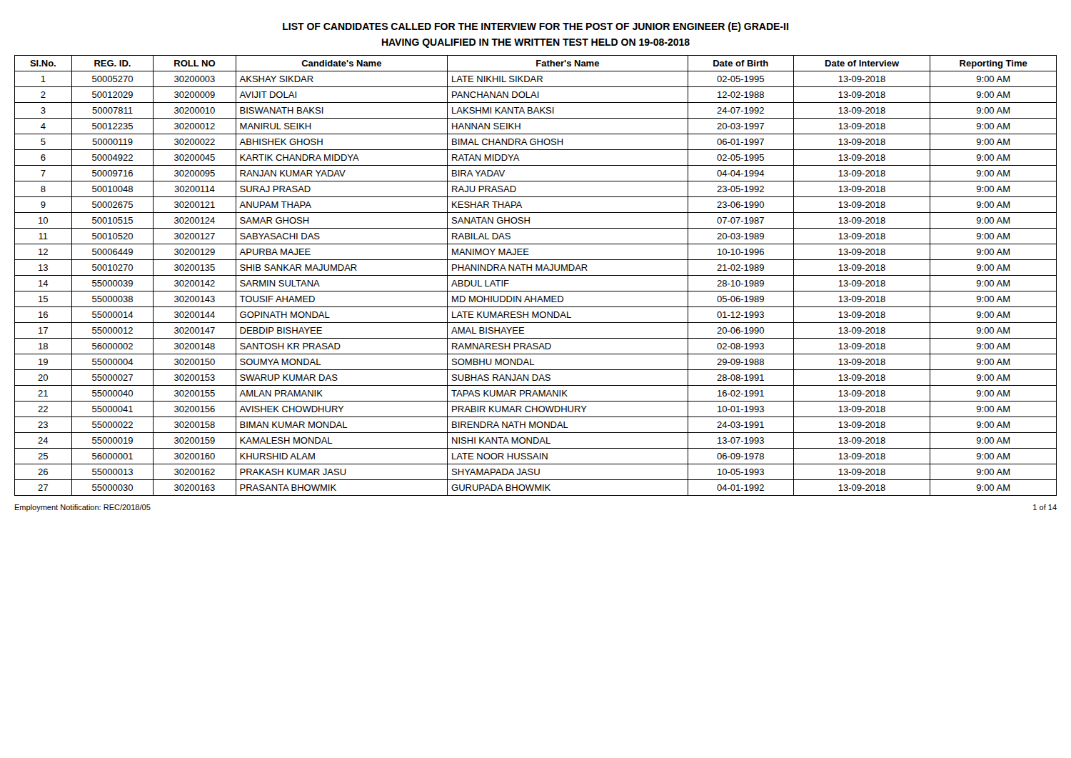LIST OF CANDIDATES CALLED FOR THE INTERVIEW FOR THE POST OF JUNIOR ENGINEER (E) GRADE-II HAVING QUALIFIED IN THE WRITTEN TEST HELD ON 19-08-2018
| Sl.No. | REG. ID. | ROLL NO | Candidate's Name | Father's Name | Date of Birth | Date of Interview | Reporting Time |
| --- | --- | --- | --- | --- | --- | --- | --- |
| 1 | 50005270 | 30200003 | AKSHAY SIKDAR | LATE NIKHIL SIKDAR | 02-05-1995 | 13-09-2018 | 9:00 AM |
| 2 | 50012029 | 30200009 | AVIJIT DOLAI | PANCHANAN DOLAI | 12-02-1988 | 13-09-2018 | 9:00 AM |
| 3 | 50007811 | 30200010 | BISWANATH BAKSI | LAKSHMI KANTA BAKSI | 24-07-1992 | 13-09-2018 | 9:00 AM |
| 4 | 50012235 | 30200012 | MANIRUL SEIKH | HANNAN SEIKH | 20-03-1997 | 13-09-2018 | 9:00 AM |
| 5 | 50000119 | 30200022 | ABHISHEK GHOSH | BIMAL CHANDRA GHOSH | 06-01-1997 | 13-09-2018 | 9:00 AM |
| 6 | 50004922 | 30200045 | KARTIK CHANDRA MIDDYA | RATAN MIDDYA | 02-05-1995 | 13-09-2018 | 9:00 AM |
| 7 | 50009716 | 30200095 | RANJAN KUMAR YADAV | BIRA YADAV | 04-04-1994 | 13-09-2018 | 9:00 AM |
| 8 | 50010048 | 30200114 | SURAJ PRASAD | RAJU PRASAD | 23-05-1992 | 13-09-2018 | 9:00 AM |
| 9 | 50002675 | 30200121 | ANUPAM THAPA | KESHAR THAPA | 23-06-1990 | 13-09-2018 | 9:00 AM |
| 10 | 50010515 | 30200124 | SAMAR GHOSH | SANATAN GHOSH | 07-07-1987 | 13-09-2018 | 9:00 AM |
| 11 | 50010520 | 30200127 | SABYASACHI DAS | RABILAL DAS | 20-03-1989 | 13-09-2018 | 9:00 AM |
| 12 | 50006449 | 30200129 | APURBA MAJEE | MANIMOY MAJEE | 10-10-1996 | 13-09-2018 | 9:00 AM |
| 13 | 50010270 | 30200135 | SHIB SANKAR MAJUMDAR | PHANINDRA NATH MAJUMDAR | 21-02-1989 | 13-09-2018 | 9:00 AM |
| 14 | 55000039 | 30200142 | SARMIN SULTANA | ABDUL LATIF | 28-10-1989 | 13-09-2018 | 9:00 AM |
| 15 | 55000038 | 30200143 | TOUSIF AHAMED | MD MOHIUDDIN AHAMED | 05-06-1989 | 13-09-2018 | 9:00 AM |
| 16 | 55000014 | 30200144 | GOPINATH MONDAL | LATE KUMARESH MONDAL | 01-12-1993 | 13-09-2018 | 9:00 AM |
| 17 | 55000012 | 30200147 | DEBDIP BISHAYEE | AMAL BISHAYEE | 20-06-1990 | 13-09-2018 | 9:00 AM |
| 18 | 56000002 | 30200148 | SANTOSH KR PRASAD | RAMNARESH PRASAD | 02-08-1993 | 13-09-2018 | 9:00 AM |
| 19 | 55000004 | 30200150 | SOUMYA MONDAL | SOMBHU MONDAL | 29-09-1988 | 13-09-2018 | 9:00 AM |
| 20 | 55000027 | 30200153 | SWARUP KUMAR DAS | SUBHAS RANJAN DAS | 28-08-1991 | 13-09-2018 | 9:00 AM |
| 21 | 55000040 | 30200155 | AMLAN PRAMANIK | TAPAS KUMAR PRAMANIK | 16-02-1991 | 13-09-2018 | 9:00 AM |
| 22 | 55000041 | 30200156 | AVISHEK CHOWDHURY | PRABIR KUMAR CHOWDHURY | 10-01-1993 | 13-09-2018 | 9:00 AM |
| 23 | 55000022 | 30200158 | BIMAN KUMAR MONDAL | BIRENDRA NATH MONDAL | 24-03-1991 | 13-09-2018 | 9:00 AM |
| 24 | 55000019 | 30200159 | KAMALESH MONDAL | NISHI KANTA MONDAL | 13-07-1993 | 13-09-2018 | 9:00 AM |
| 25 | 56000001 | 30200160 | KHURSHID ALAM | LATE NOOR HUSSAIN | 06-09-1978 | 13-09-2018 | 9:00 AM |
| 26 | 55000013 | 30200162 | PRAKASH KUMAR JASU | SHYAMAPADA JASU | 10-05-1993 | 13-09-2018 | 9:00 AM |
| 27 | 55000030 | 30200163 | PRASANTA BHOWMIK | GURUPADA BHOWMIK | 04-01-1992 | 13-09-2018 | 9:00 AM |
Employment Notification: REC/2018/05 1 of 14